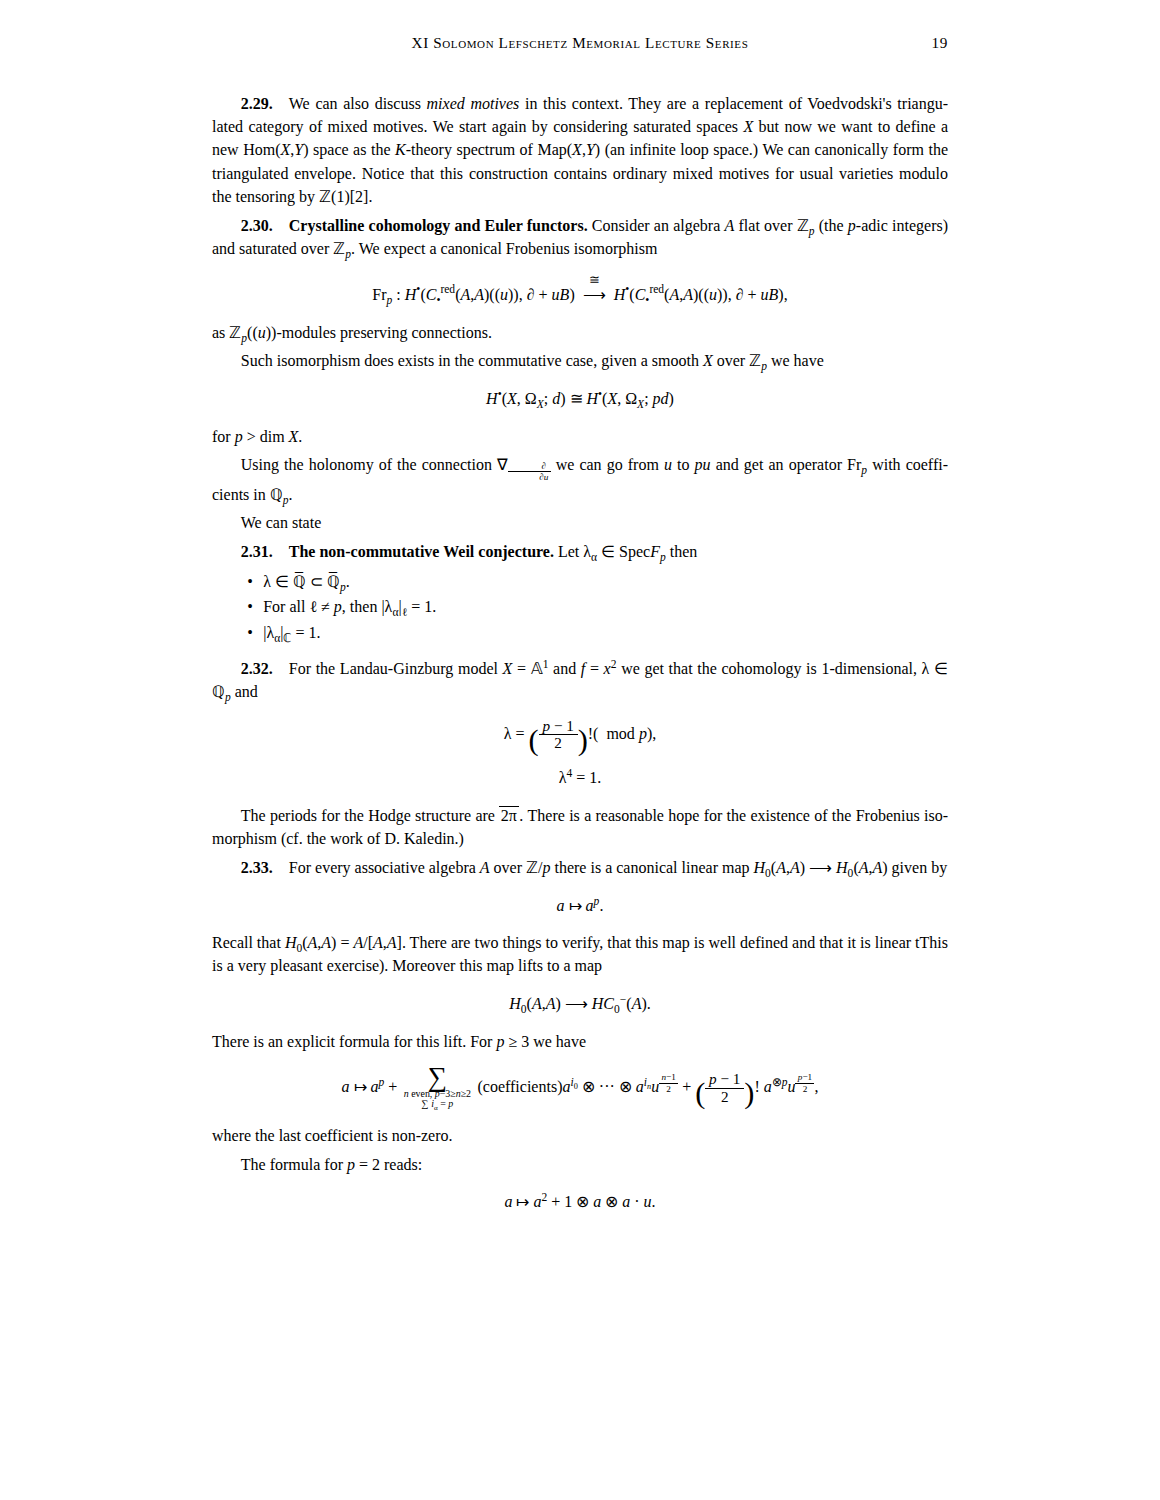XI Solomon Lefschetz Memorial Lecture Series 19
2.29. We can also discuss mixed motives in this context. They are a replacement of Voedvodski's triangulated category of mixed motives. We start again by considering saturated spaces X but now we want to define a new Hom(X,Y) space as the K-theory spectrum of Map(X,Y) (an infinite loop space.) We can canonically form the triangulated envelope. Notice that this construction contains ordinary mixed motives for usual varieties modulo the tensoring by ℤ(1)[2].
2.30. Crystalline cohomology and Euler functors. Consider an algebra A flat over ℤp (the p-adic integers) and saturated over ℤp. We expect a canonical Frobenius isomorphism
Frp : H•(C•red(A,A)((u)), ∂ + uB) ≅⟶ H•(C•red(A,A)((u)), ∂ + uB),
as ℤp((u))-modules preserving connections.
Such isomorphism does exists in the commutative case, given a smooth X over ℤp we have
H•(X, ΩX; d) ≅ H•(X, ΩX; pd)
for p > dim X.
Using the holonomy of the connection ∇∂∂u we can go from u to pu and get an operator Frp with coefficients in ℚp.
We can state
2.31. The non-commutative Weil conjecture. Let λα ∈ SpecFp then
λ ∈ ℚ̅ ⊂ ℚ̅p.
For all ℓ ≠ p, then |λα|ℓ = 1.
|λα|ℂ = 1.
2.32. For the Landau-Ginzburg model X = 𝔸1 and f = x2 we get that the cohomology is 1-dimensional, λ ∈ ℚp and
λ = (p − 12)!( mod p),
λ4 = 1.
The periods for the Hodge structure are 2π. There is a reasonable hope for the existence of the Frobenius isomorphism (cf. the work of D. Kaledin.)
2.33. For every associative algebra A over ℤ/p there is a canonical linear map H0(A,A) ⟶ H0(A,A) given by
a ↦ ap.
Recall that H0(A,A) = A/[A,A]. There are two things to verify, that this map is well defined and that it is linear tThis is a very pleasant exercise). Moreover this map lifts to a map
H0(A,A) ⟶ HC0−(A).
There is an explicit formula for this lift. For p ≥ 3 we have
a ↦ ap + ∑n even, p−3≥n≥2∑ iα = p (coefficients)ai0 ⊗ ··· ⊗ ainun−12 + (p − 12)! a⊗pup−12,
where the last coefficient is non-zero.
The formula for p = 2 reads:
a ↦ a2 + 1 ⊗ a ⊗ a · u.